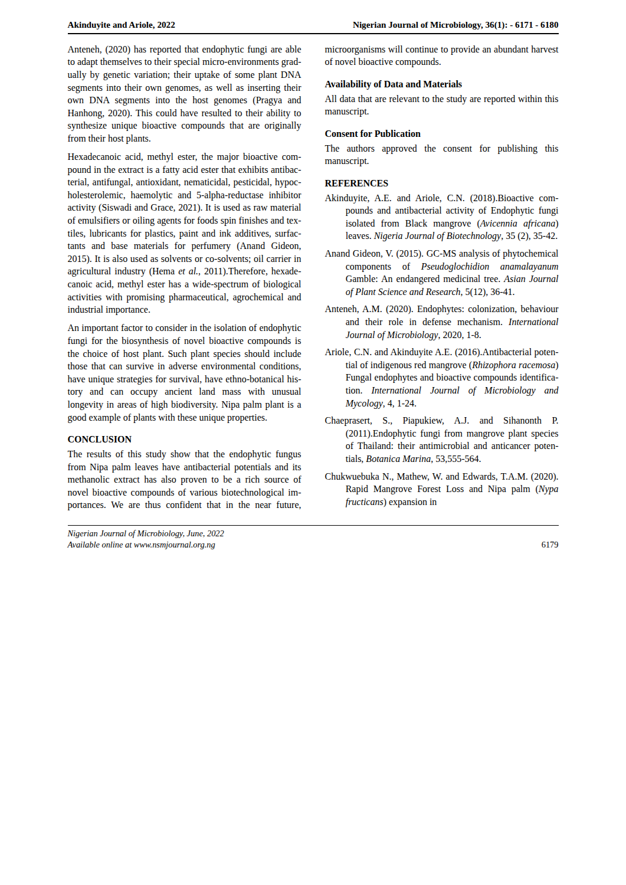Akinduyite and Ariole, 2022 Nigerian Journal of Microbiology, 36(1): - 6171 - 6180
Anteneh, (2020) has reported that endophytic fungi are able to adapt themselves to their special micro-environments gradually by genetic variation; their uptake of some plant DNA segments into their own genomes, as well as inserting their own DNA segments into the host genomes (Pragya and Hanhong, 2020). This could have resulted to their ability to synthesize unique bioactive compounds that are originally from their host plants.
Hexadecanoic acid, methyl ester, the major bioactive compound in the extract is a fatty acid ester that exhibits antibacterial, antifungal, antioxidant, nematicidal, pesticidal, hypocholesterolemic, haemolytic and 5-alpha-reductase inhibitor activity (Siswadi and Grace, 2021). It is used as raw material of emulsifiers or oiling agents for foods spin finishes and textiles, lubricants for plastics, paint and ink additives, surfactants and base materials for perfumery (Anand Gideon, 2015). It is also used as solvents or co-solvents; oil carrier in agricultural industry (Hema et al., 2011).Therefore, hexadecanoic acid, methyl ester has a wide-spectrum of biological activities with promising pharmaceutical, agrochemical and industrial importance.
An important factor to consider in the isolation of endophytic fungi for the biosynthesis of novel bioactive compounds is the choice of host plant. Such plant species should include those that can survive in adverse environmental conditions, have unique strategies for survival, have ethno-botanical history and can occupy ancient land mass with unusual longevity in areas of high biodiversity. Nipa palm plant is a good example of plants with these unique properties.
Conclusion
The results of this study show that the endophytic fungus from Nipa palm leaves have antibacterial potentials and its methanolic extract has also proven to be a rich source of novel bioactive compounds of various biotechnological importances. We are thus confident that in the near future, microorganisms will continue to provide an abundant harvest of novel bioactive compounds.
Availability of Data and Materials
All data that are relevant to the study are reported within this manuscript.
Consent for Publication
The authors approved the consent for publishing this manuscript.
References
Akinduyite, A.E. and Ariole, C.N. (2018).Bioactive compounds and antibacterial activity of Endophytic fungi isolated from Black mangrove (Avicennia africana) leaves. Nigeria Journal of Biotechnology, 35 (2), 35-42.
Anand Gideon, V. (2015). GC-MS analysis of phytochemical components of Pseudoglochidion anamalayanum Gamble: An endangered medicinal tree. Asian Journal of Plant Science and Research, 5(12), 36-41.
Anteneh, A.M. (2020). Endophytes: colonization, behaviour and their role in defense mechanism. International Journal of Microbiology, 2020, 1-8.
Ariole, C.N. and Akinduyite A.E. (2016).Antibacterial potential of indigenous red mangrove (Rhizophora racemosa) Fungal endophytes and bioactive compounds identification. International Journal of Microbiology and Mycology, 4, 1-24.
Chaeprasert, S., Piapukiew, A.J. and Sihanonth P. (2011).Endophytic fungi from mangrove plant species of Thailand: their antimicrobial and anticancer potentials, Botanica Marina, 53,555-564.
Chukwuebuka N., Mathew, W. and Edwards, T.A.M. (2020). Rapid Mangrove Forest Loss and Nipa palm (Nypa fructicans) expansion in
Nigerian Journal of Microbiology, June, 2022
Available online at www.nsmjournal.org.ng 6179